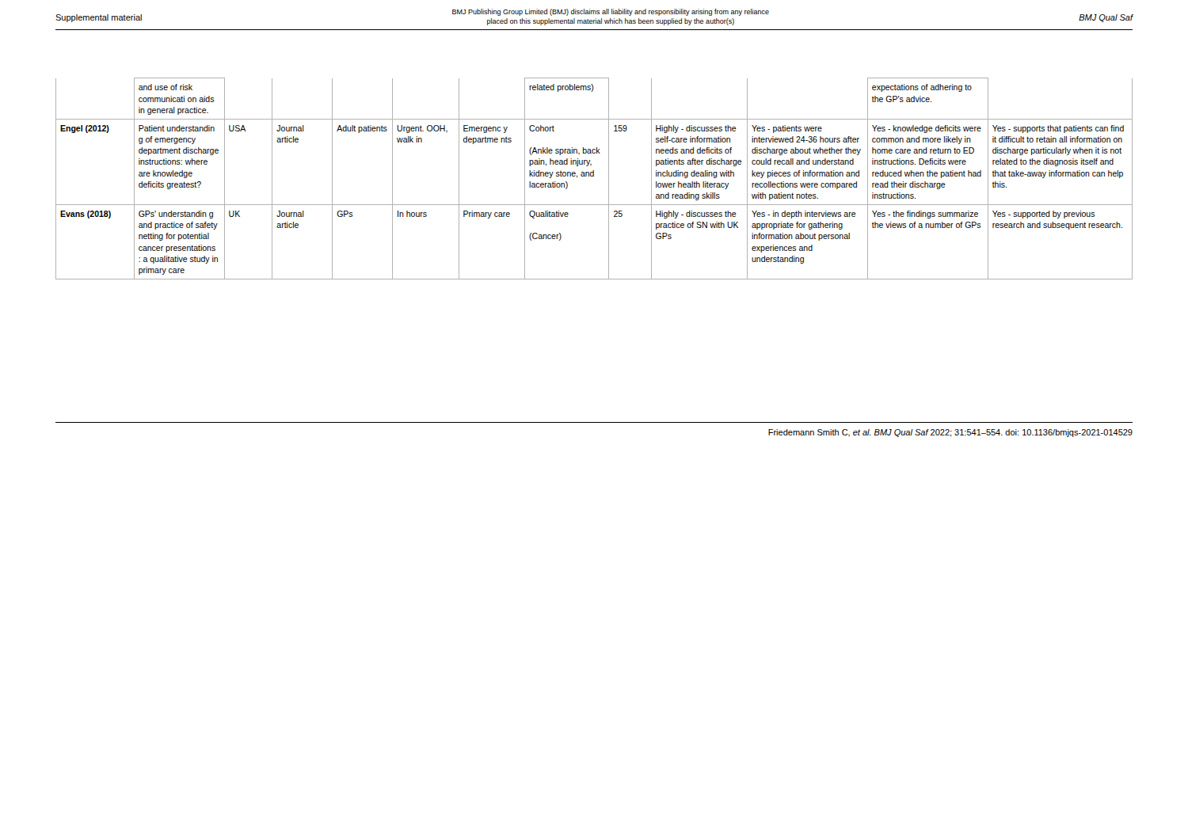Supplemental material
BMJ Publishing Group Limited (BMJ) disclaims all liability and responsibility arising from any reliance
placed on this supplemental material which has been supplied by the author(s)
BMJ Qual Saf
| | and use of risk communicati on aids in general practice. | | | | | | related problems) | | | | expectations of adhering to the GP's advice. | |
| Engel (2012) | Patient understandin g of emergency department discharge instructions: where are knowledge deficits greatest? | USA | Journal article | Adult patients | Urgent. OOH, walk in | Emergenc y departme nts | Cohort (Ankle sprain, back pain, head injury, kidney stone, and laceration) | 159 | Highly - discusses the self-care information needs and deficits of patients after discharge including dealing with lower health literacy and reading skills | Yes - patients were interviewed 24-36 hours after discharge about whether they could recall and understand key pieces of information and recollections were compared with patient notes. | Yes - knowledge deficits were common and more likely in home care and return to ED instructions. Deficits were reduced when the patient had read their discharge instructions. | Yes - supports that patients can find it difficult to retain all information on discharge particularly when it is not related to the diagnosis itself and that take-away information can help this. |
| Evans (2018) | GPs' understandin g and practice of safety netting for potential cancer presentations : a qualitative study in primary care | UK | Journal article | GPs | In hours | Primary care | Qualitative (Cancer) | 25 | Highly - discusses the practice of SN with UK GPs | Yes - in depth interviews are appropriate for gathering information about personal experiences and understanding | Yes - the findings summarize the views of a number of GPs | Yes - supported by previous research and subsequent research. |
Friedemann Smith C, et al. BMJ Qual Saf 2022; 31:541–554. doi: 10.1136/bmjqs-2021-014529